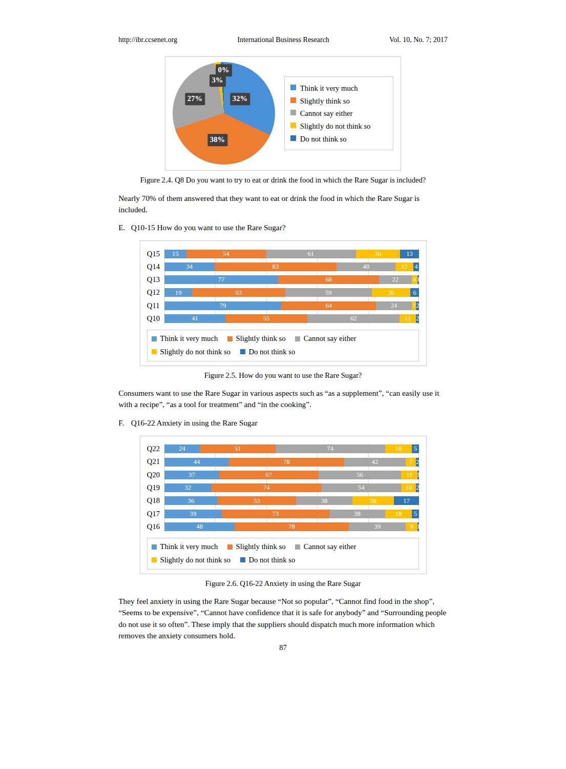http://ibr.ccsenet.org International Business Research Vol. 10, No. 7; 2017
32% 38% 27% 3% 0%
Think it very much
Slightly think so
Cannot say either
Slightly do not think so
Do not think so
Figure 2.4. Q8 Do you want to try to eat or drink the food in which the Rare Sugar is included?
Nearly 70% of them answered that they want to eat or drink the food in which the Rare Sugar is included.
E. Q10-15 How do you want to use the Rare Sugar?
Q15
15
54
61
30
13
Q14
34
83
40
12
4
Q13
77
68
22
4
1
Q12
19
63
59
26
6
Q11
79
64
24
3
2
Q10
41
55
62
11
2
Think it very much
Slightly think so
Cannot say either
Slightly do not think so
Do not think so
Figure 2.5. How do you want to use the Rare Sugar?
Consumers want to use the Rare Sugar in various aspects such as “as a supplement”, “can easily use it with a recipe”, “as a tool for treatment” and “in the cooking”.
F. Q16-22 Anxiety in using the Rare Sugar
Q22
24
51
74
18
5
Q21
44
78
42
7
2
Q20
37
67
56
11
1
Q19
32
74
54
10
2
Q18
36
53
38
28
17
Q17
39
73
38
18
5
Q16
48
78
39
8
1
Think it very much
Slightly think so
Cannot say either
Slightly do not think so
Do not think so
Figure 2.6. Q16-22 Anxiety in using the Rare Sugar
They feel anxiety in using the Rare Sugar because “Not so popular”, “Cannot find food in the shop”, “Seems to be expensive”, “Cannot have confidence that it is safe for anybody” and “Surrounding people do not use it so often”. These imply that the suppliers should dispatch much more information which removes the anxiety consumers hold.
87